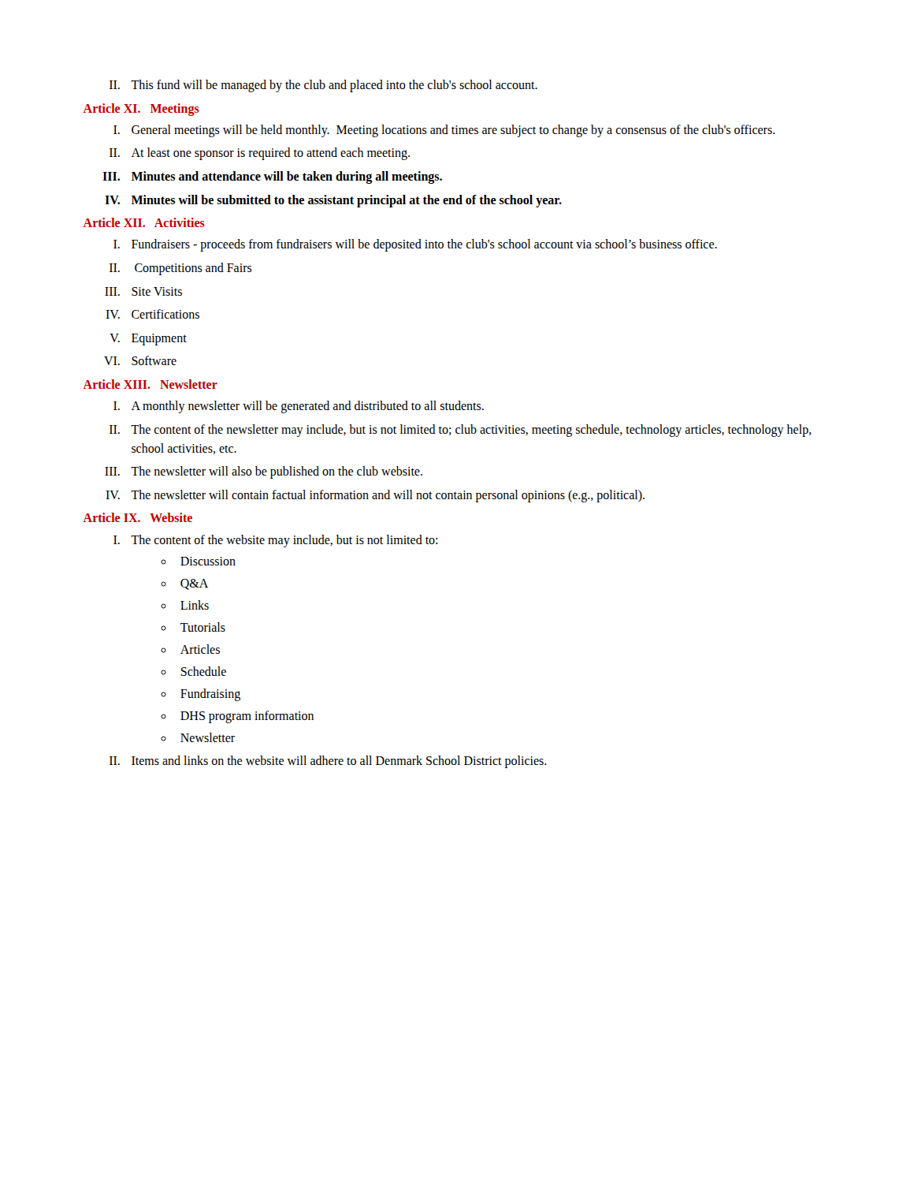This fund will be managed by the club and placed into the club's school account.
Article XI. Meetings
General meetings will be held monthly. Meeting locations and times are subject to change by a consensus of the club's officers.
At least one sponsor is required to attend each meeting.
Minutes and attendance will be taken during all meetings.
Minutes will be submitted to the assistant principal at the end of the school year.
Article XII. Activities
Fundraisers - proceeds from fundraisers will be deposited into the club's school account via school’s business office.
Competitions and Fairs
Site Visits
Certifications
Equipment
Software
Article XIII. Newsletter
A monthly newsletter will be generated and distributed to all students.
The content of the newsletter may include, but is not limited to; club activities, meeting schedule, technology articles, technology help, school activities, etc.
The newsletter will also be published on the club website.
The newsletter will contain factual information and will not contain personal opinions (e.g., political).
Article IX. Website
The content of the website may include, but is not limited to:
Discussion
Q&A
Links
Tutorials
Articles
Schedule
Fundraising
DHS program information
Newsletter
Items and links on the website will adhere to all Denmark School District policies.